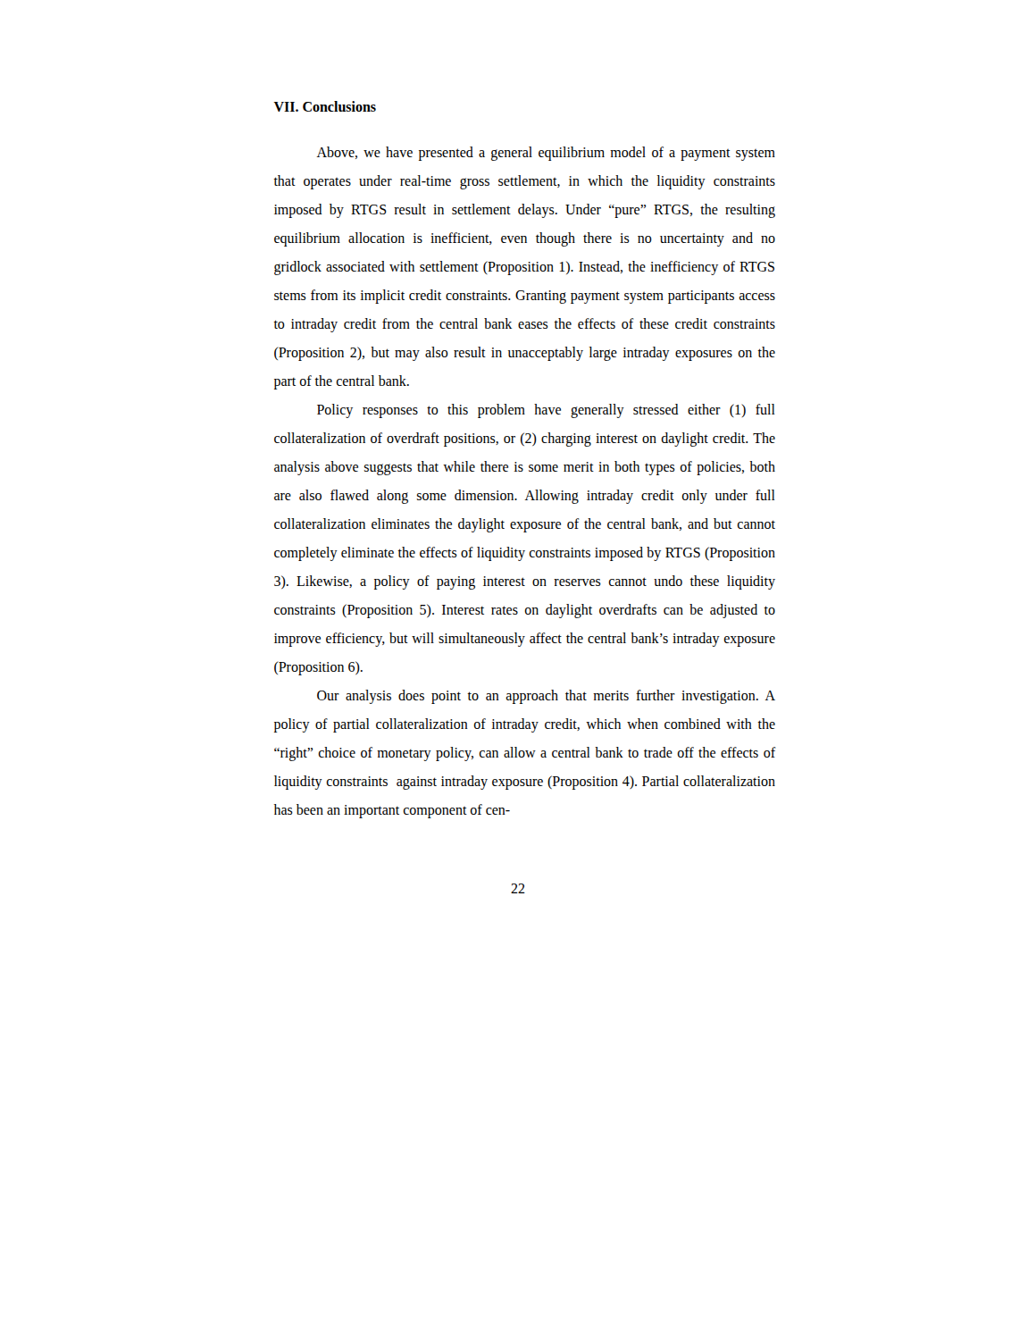VII. Conclusions
Above, we have presented a general equilibrium model of a payment system that operates under real-time gross settlement, in which the liquidity constraints imposed by RTGS result in settlement delays. Under “pure” RTGS, the resulting equilibrium allocation is inefficient, even though there is no uncertainty and no gridlock associated with settlement (Proposition 1). Instead, the inefficiency of RTGS stems from its implicit credit constraints. Granting payment system participants access to intraday credit from the central bank eases the effects of these credit constraints (Proposition 2), but may also result in unacceptably large intraday exposures on the part of the central bank.
Policy responses to this problem have generally stressed either (1) full collateralization of overdraft positions, or (2) charging interest on daylight credit. The analysis above suggests that while there is some merit in both types of policies, both are also flawed along some dimension. Allowing intraday credit only under full collateralization eliminates the daylight exposure of the central bank, and but cannot completely eliminate the effects of liquidity constraints imposed by RTGS (Proposition 3). Likewise, a policy of paying interest on reserves cannot undo these liquidity constraints (Proposition 5). Interest rates on daylight overdrafts can be adjusted to improve efficiency, but will simultaneously affect the central bank’s intraday exposure (Proposition 6).
Our analysis does point to an approach that merits further investigation. A policy of partial collateralization of intraday credit, which when combined with the “right” choice of monetary policy, can allow a central bank to trade off the effects of liquidity constraints against intraday exposure (Proposition 4). Partial collateralization has been an important component of cen-
22